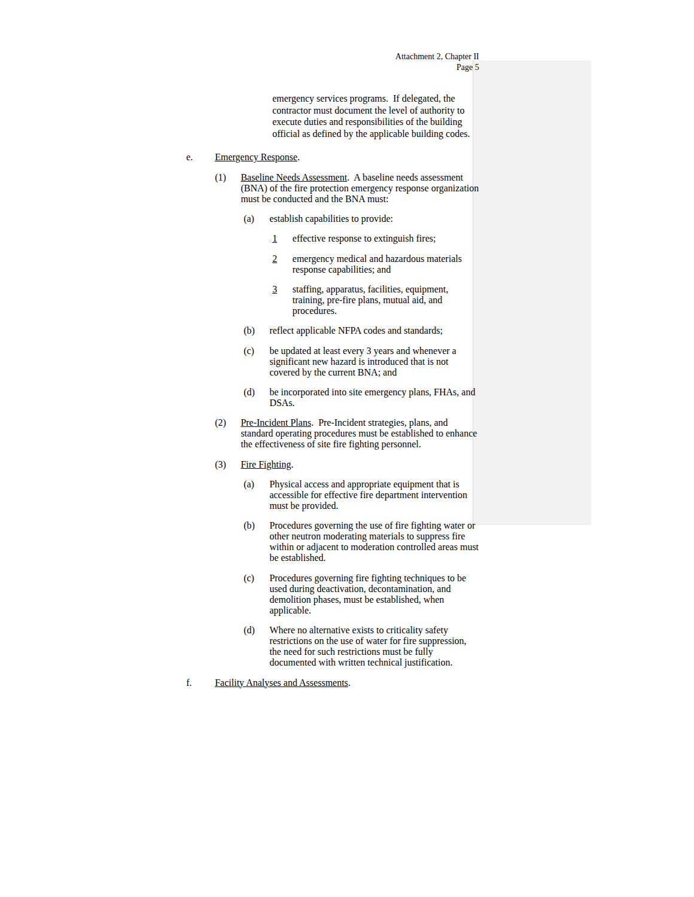Attachment 2, Chapter II Page 5
emergency services programs. If delegated, the contractor must document the level of authority to execute duties and responsibilities of the building official as defined by the applicable building codes.
e.
Emergency Response.
(1)
Baseline Needs Assessment. A baseline needs assessment (BNA) of the fire protection emergency response organization must be conducted and the BNA must:
(a)
establish capabilities to provide:
1
effective response to extinguish fires;
2
emergency medical and hazardous materials response capabilities; and
3
staffing, apparatus, facilities, equipment, training, pre-fire plans, mutual aid, and procedures.
(b)
reflect applicable NFPA codes and standards;
(c)
be updated at least every 3 years and whenever a significant new hazard is introduced that is not covered by the current BNA; and
(d)
be incorporated into site emergency plans, FHAs, and DSAs.
(2)
Pre-Incident Plans. Pre-Incident strategies, plans, and standard operating procedures must be established to enhance the effectiveness of site fire fighting personnel.
(3)
Fire Fighting.
(a)
Physical access and appropriate equipment that is accessible for effective fire department intervention must be provided.
(b)
Procedures governing the use of fire fighting water or other neutron moderating materials to suppress fire within or adjacent to moderation controlled areas must be established.
(c)
Procedures governing fire fighting techniques to be used during deactivation, decontamination, and demolition phases, must be established, when applicable.
(d)
Where no alternative exists to criticality safety restrictions on the use of water for fire suppression, the need for such restrictions must be fully documented with written technical justification.
f.
Facility Analyses and Assessments.